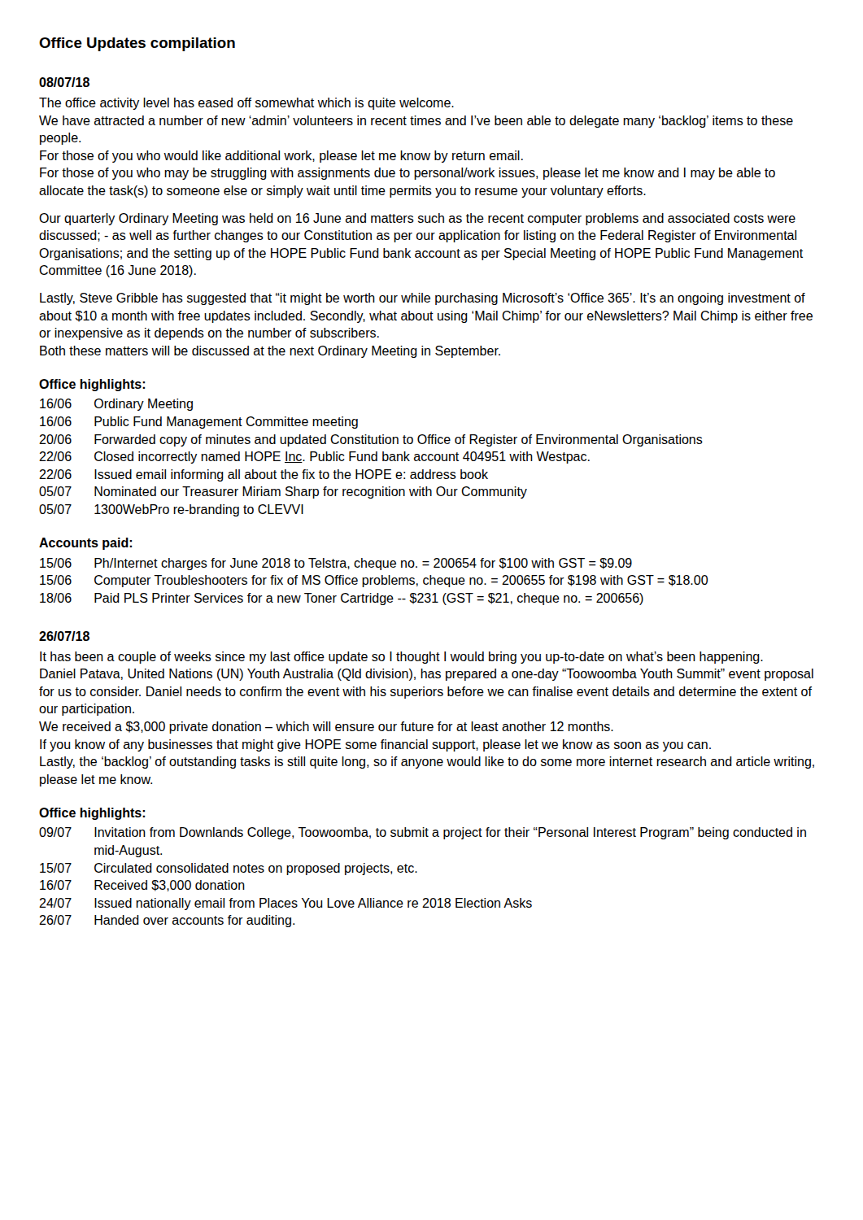Office Updates compilation
08/07/18
The office activity level has eased off somewhat which is quite welcome.
We have attracted a number of new ‘admin’ volunteers in recent times and I’ve been able to delegate many ‘backlog’ items to these people.
For those of you who would like additional work, please let me know by return email.
For those of you who may be struggling with assignments due to personal/work issues, please let me know and I may be able to allocate the task(s) to someone else or simply wait until time permits you to resume your voluntary efforts.
Our quarterly Ordinary Meeting was held on 16 June and matters such as the recent computer problems and associated costs were discussed; - as well as further changes to our Constitution as per our application for listing on the Federal Register of Environmental Organisations; and the setting up of the HOPE Public Fund bank account as per Special Meeting of HOPE Public Fund Management Committee (16 June 2018).
Lastly, Steve Gribble has suggested that “it might be worth our while purchasing Microsoft’s ‘Office 365’. It’s an ongoing investment of about $10 a month with free updates included. Secondly, what about using ‘Mail Chimp’ for our eNewsletters? Mail Chimp is either free or inexpensive as it depends on the number of subscribers.
Both these matters will be discussed at the next Ordinary Meeting in September.
Office highlights:
16/06
Ordinary Meeting
16/06
Public Fund Management Committee meeting
20/06
Forwarded copy of minutes and updated Constitution to Office of Register of Environmental Organisations
22/06
Closed incorrectly named HOPE Inc. Public Fund bank account 404951 with Westpac.
22/06
Issued email informing all about the fix to the HOPE e: address book
05/07
Nominated our Treasurer Miriam Sharp for recognition with Our Community
05/07
1300WebPro re-branding to CLEVVI
Accounts paid:
15/06
Ph/Internet charges for June 2018 to Telstra, cheque no. = 200654 for $100 with GST = $9.09
15/06
Computer Troubleshooters for fix of MS Office problems, cheque no. = 200655 for $198 with GST = $18.00
18/06
Paid PLS Printer Services for a new Toner Cartridge -- $231 (GST = $21, cheque no. = 200656)
26/07/18
It has been a couple of weeks since my last office update so I thought I would bring you up-to-date on what’s been happening.
Daniel Patava, United Nations (UN) Youth Australia (Qld division), has prepared a one-day “Toowoomba Youth Summit” event proposal for us to consider. Daniel needs to confirm the event with his superiors before we can finalise event details and determine the extent of our participation.
We received a $3,000 private donation – which will ensure our future for at least another 12 months.
If you know of any businesses that might give HOPE some financial support, please let we know as soon as you can.
Lastly, the ‘backlog’ of outstanding tasks is still quite long, so if anyone would like to do some more internet research and article writing, please let me know.
Office highlights:
09/07
Invitation from Downlands College, Toowoomba, to submit a project for their “Personal Interest Program” being conducted in mid-August.
15/07
Circulated consolidated notes on proposed projects, etc.
16/07
Received $3,000 donation
24/07
Issued nationally email from Places You Love Alliance re 2018 Election Asks
26/07
Handed over accounts for auditing.